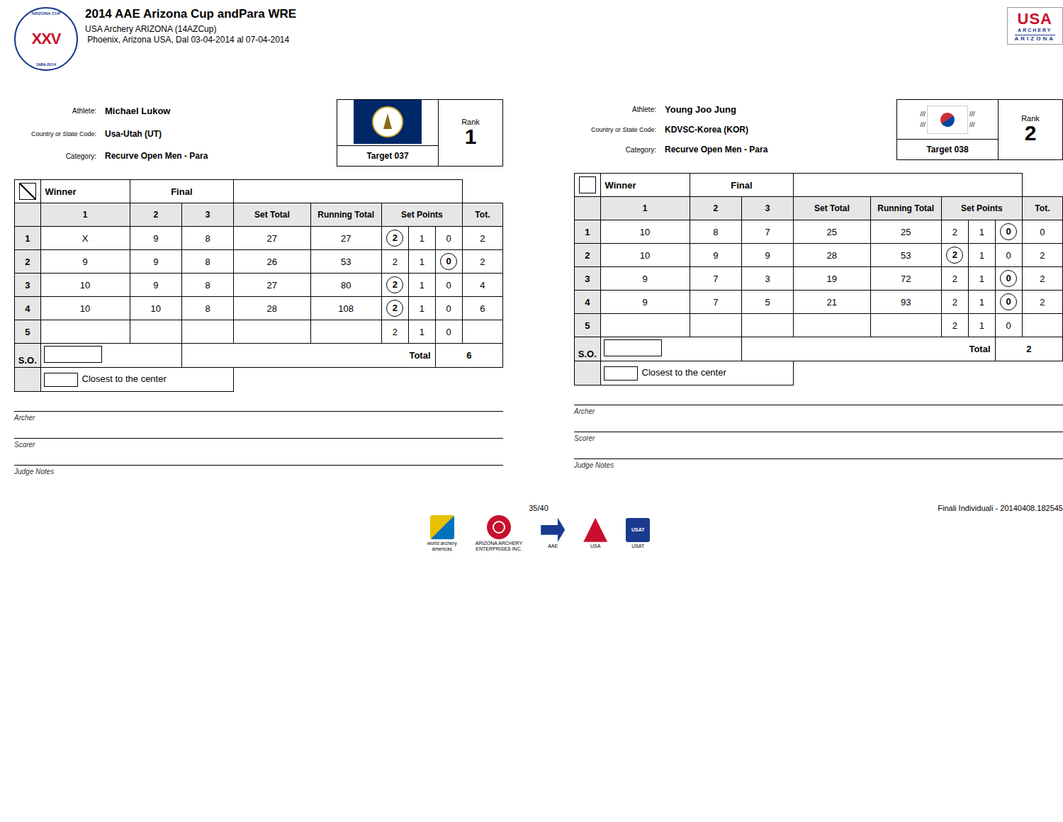ARIZONA CUP
XXV
1989-2014
2014 AAE Arizona Cup andPara WRE
USA Archery ARIZONA (14AZCup)
Phoenix, Arizona USA, Dal 03-04-2014 al 07-04-2014
USA
ARCHERY
ARIZONA
| Athlete: | Michael Lukow | | Rank 1 |
| Country or State Code: | Usa-Utah (UT) |
| Category: | Recurve Open Men - Para | Target 037 |
| | Winner | Final | |
| | 1 | 2 | 3 | Set Total | Running Total | Set Points | Tot. |
| 1 | X | 9 | 8 | 27 | 27 | 2 | 1 | 0 | 2 |
| 2 | 9 | 9 | 8 | 26 | 53 | 2 | 1 | 0 | 2 |
| 3 | 10 | 9 | 8 | 27 | 80 | 2 | 1 | 0 | 4 |
| 4 | 10 | 10 | 8 | 28 | 108 | 2 | 1 | 0 | 6 |
| 5 | | | | | | 2 | 1 | 0 | |
| S.O. | | Total | 6 |
| | Closest to the center | |
Archer
Scorer
Judge Notes
| Athlete: | Young Joo Jung | /// /// /// /// | Rank 2 |
| Country or State Code: | KDVSC-Korea (KOR) |
| Category: | Recurve Open Men - Para | Target 038 |
| | Winner | Final | |
| | 1 | 2 | 3 | Set Total | Running Total | Set Points | Tot. |
| 1 | 10 | 8 | 7 | 25 | 25 | 2 | 1 | 0 | 0 |
| 2 | 10 | 9 | 9 | 28 | 53 | 2 | 1 | 0 | 2 |
| 3 | 9 | 7 | 3 | 19 | 72 | 2 | 1 | 0 | 2 |
| 4 | 9 | 7 | 5 | 21 | 93 | 2 | 1 | 0 | 2 |
| 5 | | | | | | 2 | 1 | 0 | |
| S.O. | | Total | 2 |
| | Closest to the center | |
Archer
Scorer
Judge Notes
35/40
Finali Individuali - 20140408.182545
world archery
americas
ARIZONA ARCHERY
ENTERPRISES INC.
AAE
USA
USAT